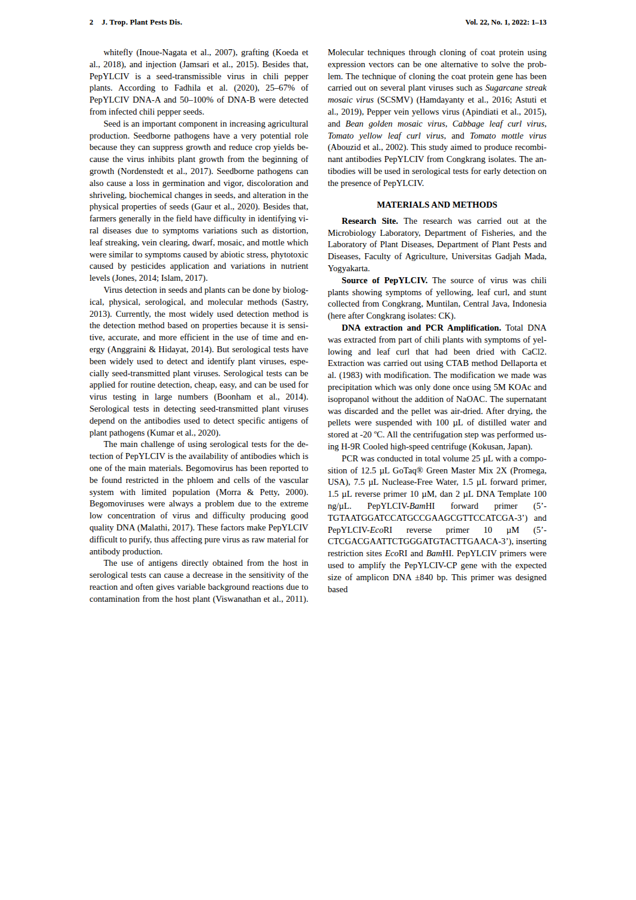2 J. Trop. Plant Pests Dis. Vol. 22, No. 1, 2022: 1–13
whitefly (Inoue-Nagata et al., 2007), grafting (Koeda et al., 2018), and injection (Jamsari et al., 2015). Besides that, PepYLCIV is a seed-transmissible virus in chili pepper plants. According to Fadhila et al. (2020), 25–67% of PepYLCIV DNA-A and 50–100% of DNA-B were detected from infected chili pepper seeds.
Seed is an important component in increasing agricultural production. Seedborne pathogens have a very potential role because they can suppress growth and reduce crop yields because the virus inhibits plant growth from the beginning of growth (Nordenstedt et al., 2017). Seedborne pathogens can also cause a loss in germination and vigor, discoloration and shriveling, biochemical changes in seeds, and alteration in the physical properties of seeds (Gaur et al., 2020). Besides that, farmers generally in the field have difficulty in identifying viral diseases due to symptoms variations such as distortion, leaf streaking, vein clearing, dwarf, mosaic, and mottle which were similar to symptoms caused by abiotic stress, phytotoxic caused by pesticides application and variations in nutrient levels (Jones, 2014; Islam, 2017).
Virus detection in seeds and plants can be done by biological, physical, serological, and molecular methods (Sastry, 2013). Currently, the most widely used detection method is the detection method based on properties because it is sensitive, accurate, and more efficient in the use of time and energy (Anggraini & Hidayat, 2014). But serological tests have been widely used to detect and identify plant viruses, especially seed-transmitted plant viruses. Serological tests can be applied for routine detection, cheap, easy, and can be used for virus testing in large numbers (Boonham et al., 2014). Serological tests in detecting seed-transmitted plant viruses depend on the antibodies used to detect specific antigens of plant pathogens (Kumar et al., 2020).
The main challenge of using serological tests for the detection of PepYLCIV is the availability of antibodies which is one of the main materials. Begomovirus has been reported to be found restricted in the phloem and cells of the vascular system with limited population (Morra & Petty, 2000). Begomoviruses were always a problem due to the extreme low concentration of virus and difficulty producing good quality DNA (Malathi, 2017). These factors make PepYLCIV difficult to purify, thus affecting pure virus as raw material for antibody production.
The use of antigens directly obtained from the host in serological tests can cause a decrease in the sensitivity of the reaction and often gives variable background reactions due to contamination from the host plant (Viswanathan et al., 2011). Molecular techniques through cloning of coat protein using expression vectors can be one alternative to solve the problem. The technique of cloning the coat protein gene has been carried out on several plant viruses such as Sugarcane streak mosaic virus (SCSMV) (Hamdayanty et al., 2016; Astuti et al., 2019), Pepper vein yellows virus (Apindiati et al., 2015), and Bean golden mosaic virus, Cabbage leaf curl virus, Tomato yellow leaf curl virus, and Tomato mottle virus (Abouzid et al., 2002). This study aimed to produce recombinant antibodies PepYLCIV from Congkrang isolates. The antibodies will be used in serological tests for early detection on the presence of PepYLCIV.
Materials and Methods
Research Site. The research was carried out at the Microbiology Laboratory, Department of Fisheries, and the Laboratory of Plant Diseases, Department of Plant Pests and Diseases, Faculty of Agriculture, Universitas Gadjah Mada, Yogyakarta.
Source of PepYLCIV. The source of virus was chili plants showing symptoms of yellowing, leaf curl, and stunt collected from Congkrang, Muntilan, Central Java, Indonesia (here after Congkrang isolates: CK).
DNA extraction and PCR Amplification. Total DNA was extracted from part of chili plants with symptoms of yellowing and leaf curl that had been dried with CaCl2. Extraction was carried out using CTAB method Dellaporta et al. (1983) with modification. The modification we made was precipitation which was only done once using 5M KOAc and isopropanol without the addition of NaOAC. The supernatant was discarded and the pellet was air-dried. After drying, the pellets were suspended with 100 µL of distilled water and stored at -20 ºC. All the centrifugation step was performed using H-9R Cooled high-speed centrifuge (Kokusan, Japan).
PCR was conducted in total volume 25 µL with a composition of 12.5 µL GoTaq® Green Master Mix 2X (Promega, USA), 7.5 µL Nuclease-Free Water, 1.5 µL forward primer, 1.5 µL reverse primer 10 µM, dan 2 µL DNA Template 100 ng/µL. PepYLCIV-Bam HI forward primer (5’-TGTAATGGATCCATGCCGAAGCGTTCCATCGA-3’) and PepYLCIV-Eco RI reverse primer 10 µM (5’-CTCGACGAATTCTGGGATGTACTTGAACA-3’), inserting restriction sites Eco RI and Bam HI. PepYLCIV primers were used to amplify the PepYLCIV-CP gene with the expected size of amplicon DNA ±840 bp. This primer was designed based